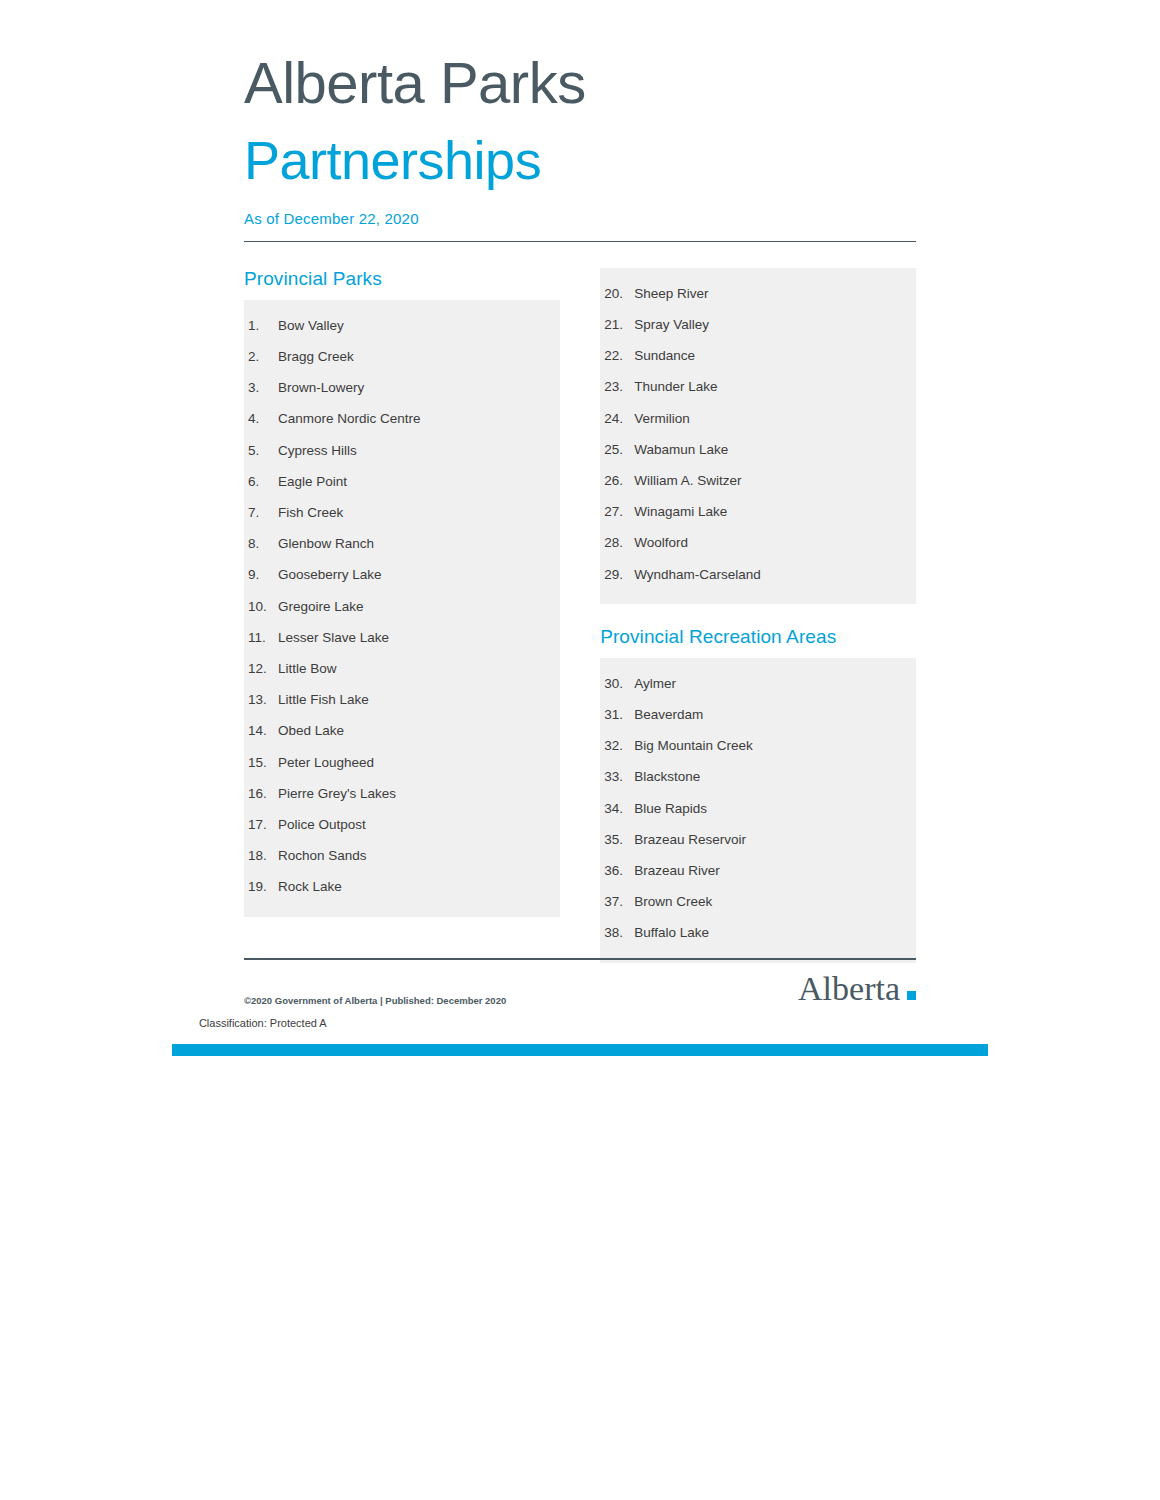Alberta Parks
Partnerships
As of December 22, 2020
Provincial Parks
1. Bow Valley
2. Bragg Creek
3. Brown-Lowery
4. Canmore Nordic Centre
5. Cypress Hills
6. Eagle Point
7. Fish Creek
8. Glenbow Ranch
9. Gooseberry Lake
10. Gregoire Lake
11. Lesser Slave Lake
12. Little Bow
13. Little Fish Lake
14. Obed Lake
15. Peter Lougheed
16. Pierre Grey's Lakes
17. Police Outpost
18. Rochon Sands
19. Rock Lake
20. Sheep River
21. Spray Valley
22. Sundance
23. Thunder Lake
24. Vermilion
25. Wabamun Lake
26. William A. Switzer
27. Winagami Lake
28. Woolford
29. Wyndham-Carseland
Provincial Recreation Areas
30. Aylmer
31. Beaverdam
32. Big Mountain Creek
33. Blackstone
34. Blue Rapids
35. Brazeau Reservoir
36. Brazeau River
37. Brown Creek
38. Buffalo Lake
©2020 Government of Alberta | Published: December 2020
Alberta
Classification: Protected A